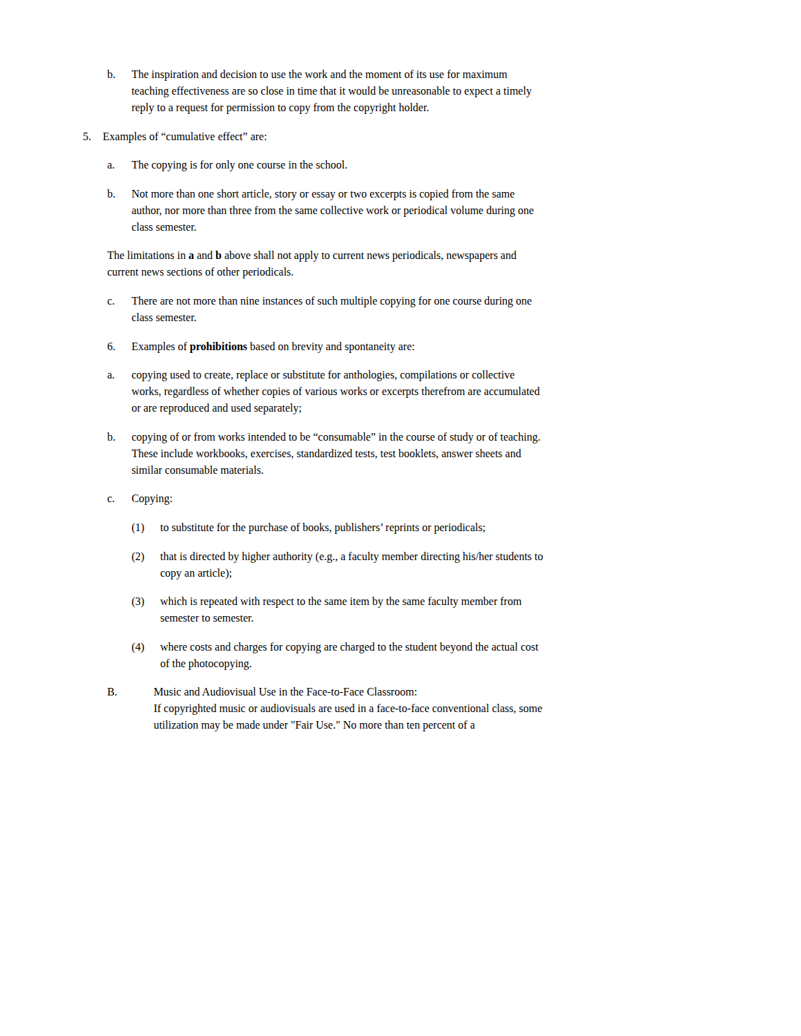b. The inspiration and decision to use the work and the moment of its use for maximum teaching effectiveness are so close in time that it would be unreasonable to expect a timely reply to a request for permission to copy from the copyright holder.
5. Examples of “cumulative effect” are:
a. The copying is for only one course in the school.
b. Not more than one short article, story or essay or two excerpts is copied from the same author, nor more than three from the same collective work or periodical volume during one class semester.
The limitations in a and b above shall not apply to current news periodicals, newspapers and current news sections of other periodicals.
c. There are not more than nine instances of such multiple copying for one course during one class semester.
6. Examples of prohibitions based on brevity and spontaneity are:
a. copying used to create, replace or substitute for anthologies, compilations or collective works, regardless of whether copies of various works or excerpts therefrom are accumulated or are reproduced and used separately;
b. copying of or from works intended to be “consumable” in the course of study or of teaching. These include workbooks, exercises, standardized tests, test booklets, answer sheets and similar consumable materials.
c. Copying:
(1) to substitute for the purchase of books, publishers’ reprints or periodicals;
(2) that is directed by higher authority (e.g., a faculty member directing his/her students to copy an article);
(3) which is repeated with respect to the same item by the same faculty member from semester to semester.
(4) where costs and charges for copying are charged to the student beyond the actual cost of the photocopying.
B. Music and Audiovisual Use in the Face-to-Face Classroom:
If copyrighted music or audiovisuals are used in a face-to-face conventional class, some utilization may be made under "Fair Use." No more than ten percent of a